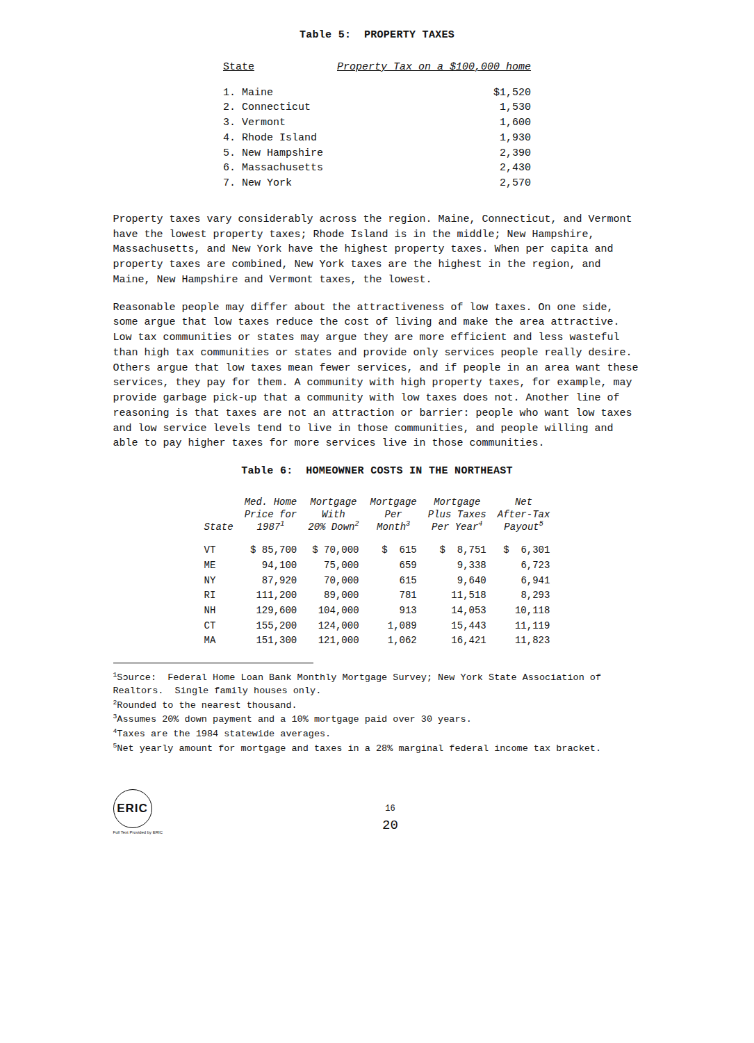Table 5: PROPERTY TAXES
| State | Property Tax on a $100,000 home |
| --- | --- |
| 1. Maine | $1,520 |
| 2. Connecticut | 1,530 |
| 3. Vermont | 1,600 |
| 4. Rhode Island | 1,930 |
| 5. New Hampshire | 2,390 |
| 6. Massachusetts | 2,430 |
| 7. New York | 2,570 |
Property taxes vary considerably across the region. Maine, Connecticut, and Vermont have the lowest property taxes; Rhode Island is in the middle; New Hampshire, Massachusetts, and New York have the highest property taxes. When per capita and property taxes are combined, New York taxes are the highest in the region, and Maine, New Hampshire and Vermont taxes, the lowest.
Reasonable people may differ about the attractiveness of low taxes. On one side, some argue that low taxes reduce the cost of living and make the area attractive. Low tax communities or states may argue they are more efficient and less wasteful than high tax communities or states and provide only services people really desire. Others argue that low taxes mean fewer services, and if people in an area want these services, they pay for them. A community with high property taxes, for example, may provide garbage pick-up that a community with low taxes does not. Another line of reasoning is that taxes are not an attraction or barrier: people who want low taxes and low service levels tend to live in those communities, and people willing and able to pay higher taxes for more services live in those communities.
Table 6: HOMEOWNER COSTS IN THE NORTHEAST
| State | Med. Home Price for 1987 1 | Mortgage With 20% Down 2 | Mortgage Per Month 3 | Mortgage Plus Taxes Per Year 4 | Net After-Tax Payout 5 |
| --- | --- | --- | --- | --- | --- |
| VT | $ 85,700 | $ 70,000 | $ 615 | $ 8,751 | $ 6,301 |
| ME | 94,100 | 75,000 | 659 | 9,338 | 6,723 |
| NY | 87,920 | 70,000 | 615 | 9,640 | 6,941 |
| RI | 111,200 | 89,000 | 781 | 11,518 | 8,293 |
| NH | 129,600 | 104,000 | 913 | 14,053 | 10,118 |
| CT | 155,200 | 124,000 | 1,089 | 15,443 | 11,119 |
| MA | 151,300 | 121,000 | 1,062 | 16,421 | 11,823 |
1Sɔurce: Federal Home Loan Bank Monthly Mortgage Survey; New York State Association of Realtors. Single family houses only.
2Rounded to the nearest thousand.
3Assumes 20% down payment and a 10% mortgage paid over 30 years.
4Taxes are the 1984 statewide averages.
5Net yearly amount for mortgage and taxes in a 28% marginal federal income tax bracket.
ERIC
Full Text Provided by ERIC
16 20